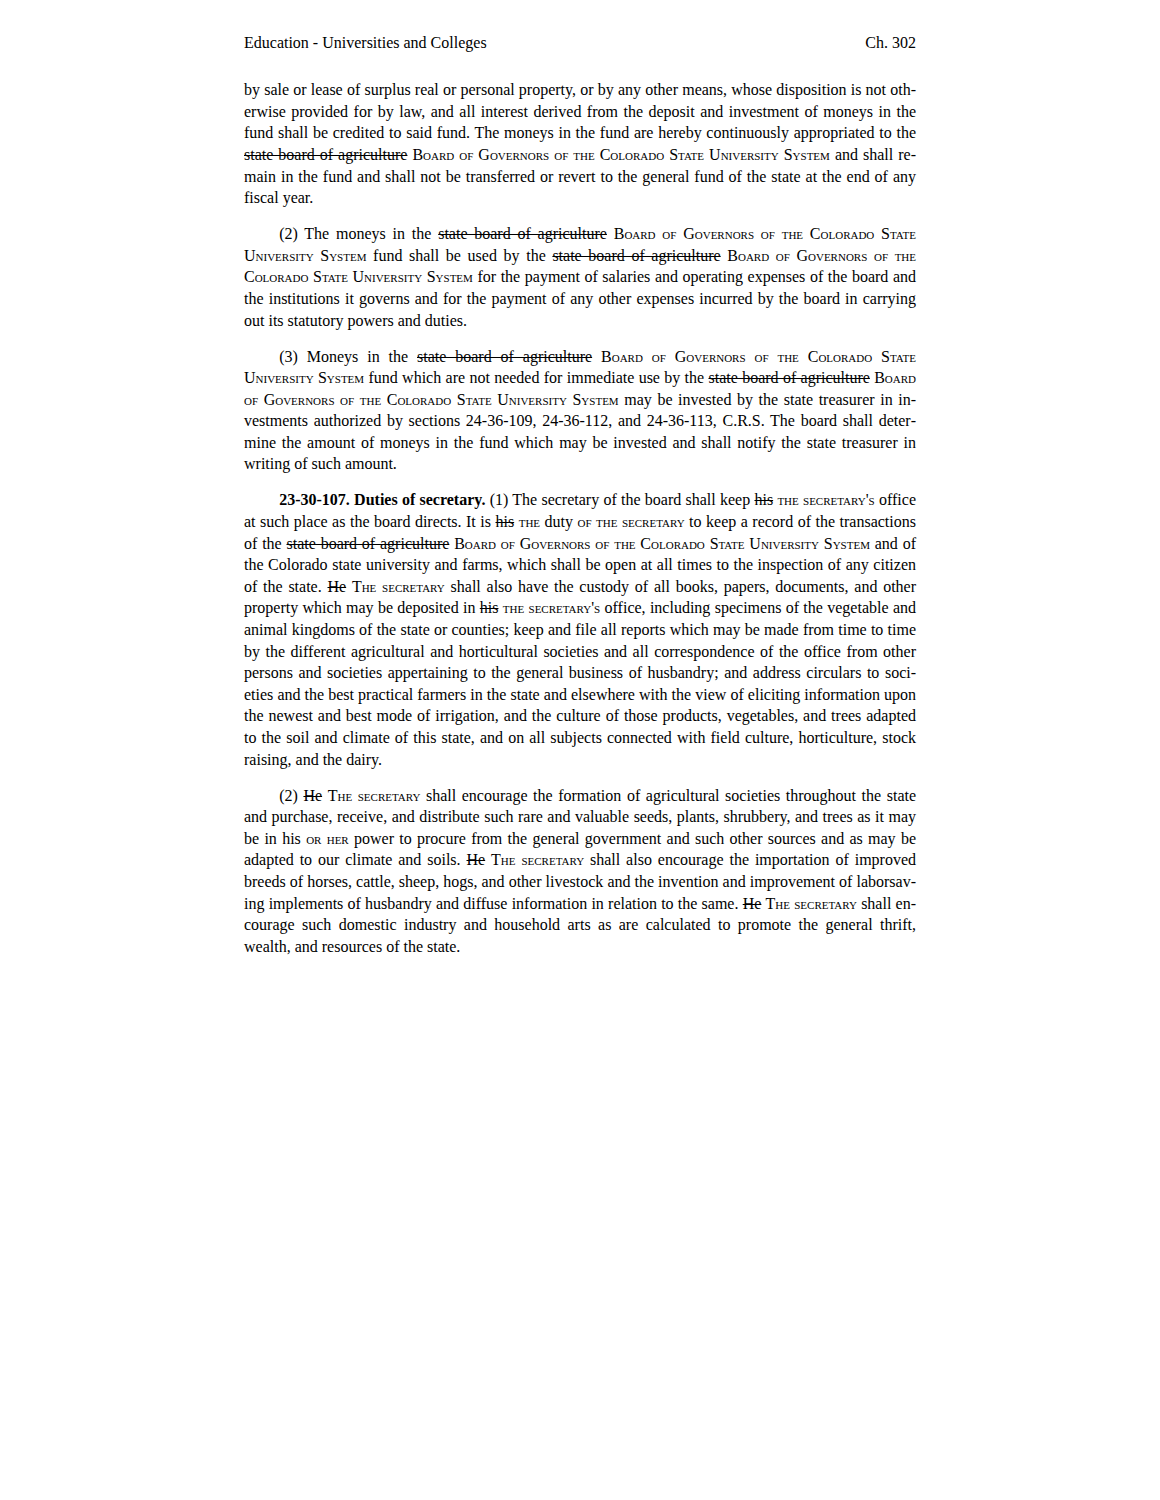Education - Universities and Colleges Ch. 302
by sale or lease of surplus real or personal property, or by any other means, whose disposition is not otherwise provided for by law, and all interest derived from the deposit and investment of moneys in the fund shall be credited to said fund. The moneys in the fund are hereby continuously appropriated to the state board of agriculture Board of Governors of the Colorado State University System and shall remain in the fund and shall not be transferred or revert to the general fund of the state at the end of any fiscal year.
(2) The moneys in the state board of agriculture Board of Governors of the Colorado State University System fund shall be used by the state board of agriculture Board of Governors of the Colorado State University System for the payment of salaries and operating expenses of the board and the institutions it governs and for the payment of any other expenses incurred by the board in carrying out its statutory powers and duties.
(3) Moneys in the state board of agriculture Board of Governors of the Colorado State University System fund which are not needed for immediate use by the state board of agriculture Board of Governors of the Colorado State University System may be invested by the state treasurer in investments authorized by sections 24-36-109, 24-36-112, and 24-36-113, C.R.S. The board shall determine the amount of moneys in the fund which may be invested and shall notify the state treasurer in writing of such amount.
23-30-107. Duties of secretary. (1) The secretary of the board shall keep his the secretary's office at such place as the board directs. It is his the duty of the secretary to keep a record of the transactions of the state board of agriculture Board of Governors of the Colorado State University System and of the Colorado state university and farms, which shall be open at all times to the inspection of any citizen of the state. He The secretary shall also have the custody of all books, papers, documents, and other property which may be deposited in his the secretary's office, including specimens of the vegetable and animal kingdoms of the state or counties; keep and file all reports which may be made from time to time by the different agricultural and horticultural societies and all correspondence of the office from other persons and societies appertaining to the general business of husbandry; and address circulars to societies and the best practical farmers in the state and elsewhere with the view of eliciting information upon the newest and best mode of irrigation, and the culture of those products, vegetables, and trees adapted to the soil and climate of this state, and on all subjects connected with field culture, horticulture, stock raising, and the dairy.
(2) He The secretary shall encourage the formation of agricultural societies throughout the state and purchase, receive, and distribute such rare and valuable seeds, plants, shrubbery, and trees as it may be in his or her power to procure from the general government and such other sources and as may be adapted to our climate and soils. He The secretary shall also encourage the importation of improved breeds of horses, cattle, sheep, hogs, and other livestock and the invention and improvement of laborsaving implements of husbandry and diffuse information in relation to the same. He The secretary shall encourage such domestic industry and household arts as are calculated to promote the general thrift, wealth, and resources of the state.